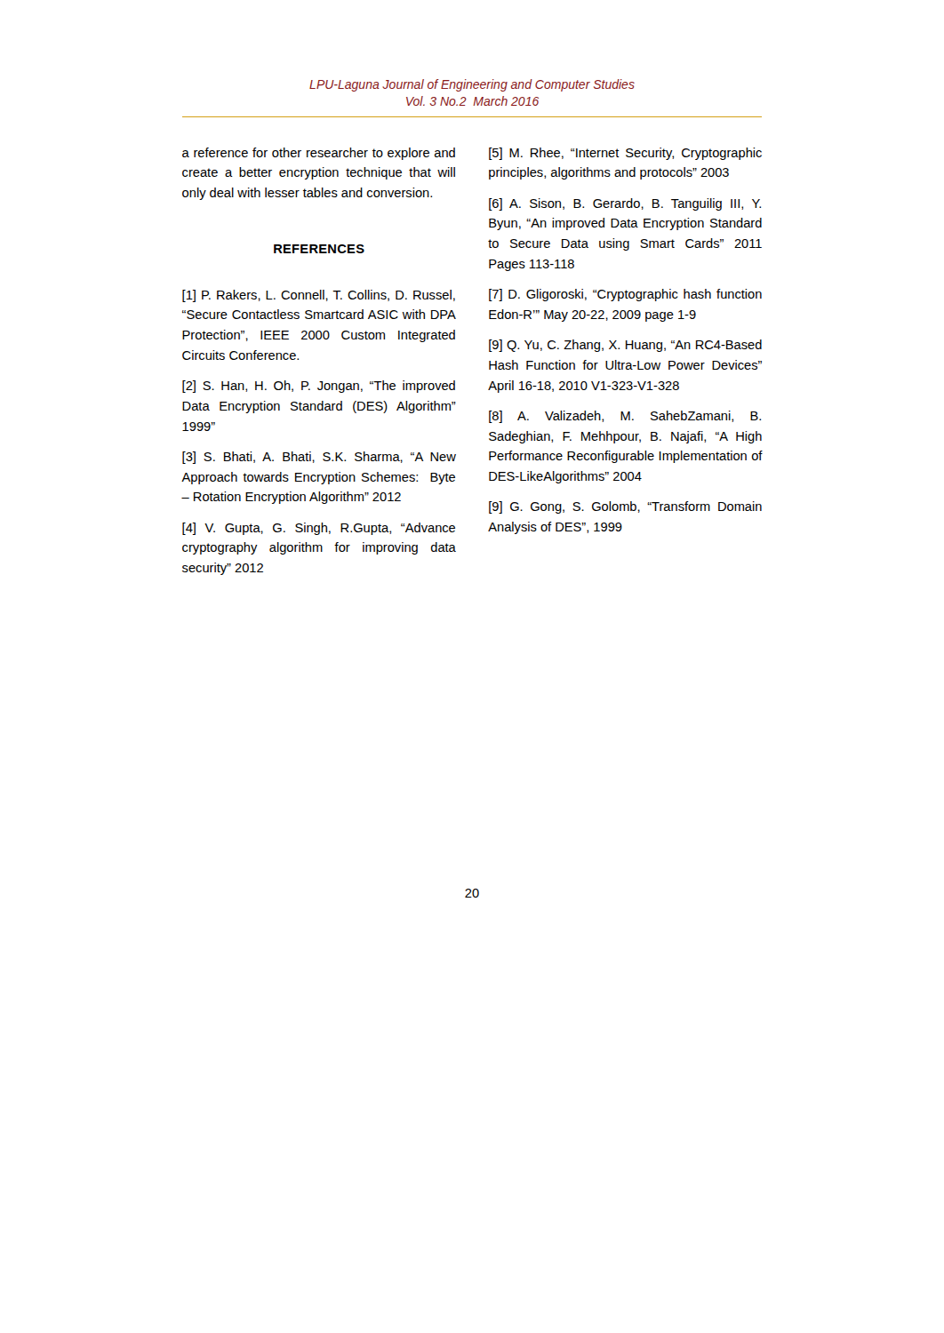LPU-Laguna Journal of Engineering and Computer Studies
Vol. 3 No.2 March 2016
a reference for other researcher to explore and create a better encryption technique that will only deal with lesser tables and conversion.
REFERENCES
[1] P. Rakers, L. Connell, T. Collins, D. Russel, “Secure Contactless Smartcard ASIC with DPA Protection”, IEEE 2000 Custom Integrated Circuits Conference.
[2] S. Han, H. Oh, P. Jongan, “The improved Data Encryption Standard (DES) Algorithm” 1999”
[3] S. Bhati, A. Bhati, S.K. Sharma, “A New Approach towards Encryption Schemes: Byte – Rotation Encryption Algorithm” 2012
[4] V. Gupta, G. Singh, R.Gupta, “Advance cryptography algorithm for improving data security” 2012
[5] M. Rhee, “Internet Security, Cryptographic principles, algorithms and protocols” 2003
[6] A. Sison, B. Gerardo, B. Tanguilig III, Y. Byun, “An improved Data Encryption Standard to Secure Data using Smart Cards” 2011 Pages 113-118
[7] D. Gligoroski, “Cryptographic hash function Edon-R’” May 20-22, 2009 page 1-9
[9] Q. Yu, C. Zhang, X. Huang, “An RC4-Based Hash Function for Ultra-Low Power Devices” April 16-18, 2010 V1-323-V1-328
[8] A. Valizadeh, M. SahebZamani, B. Sadeghian, F. Mehhpour, B. Najafi, “A High Performance Reconfigurable Implementation of DES-LikeAlgorithms” 2004
[9] G. Gong, S. Golomb, “Transform Domain Analysis of DES”, 1999
20